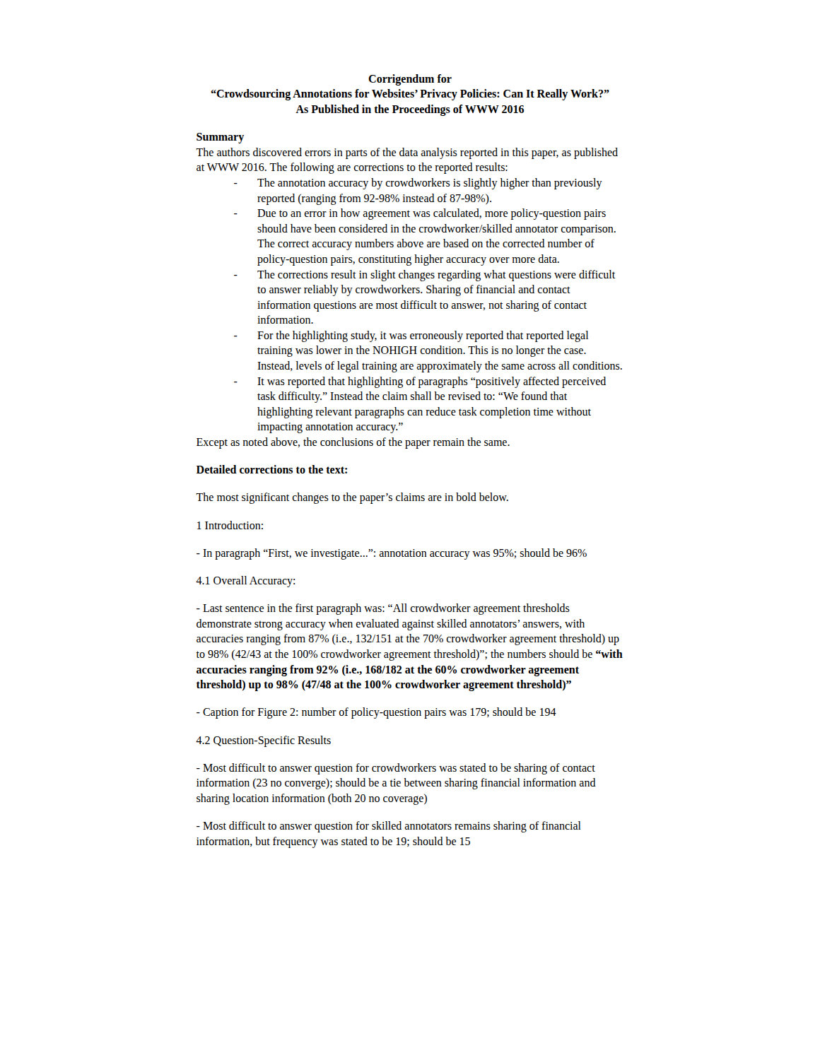Corrigendum for “Crowdsourcing Annotations for Websites’ Privacy Policies: Can It Really Work?” As Published in the Proceedings of WWW 2016
Summary
The authors discovered errors in parts of the data analysis reported in this paper, as published at WWW 2016. The following are corrections to the reported results:
The annotation accuracy by crowdworkers is slightly higher than previously reported (ranging from 92-98% instead of 87-98%).
Due to an error in how agreement was calculated, more policy-question pairs should have been considered in the crowdworker/skilled annotator comparison. The correct accuracy numbers above are based on the corrected number of policy-question pairs, constituting higher accuracy over more data.
The corrections result in slight changes regarding what questions were difficult to answer reliably by crowdworkers. Sharing of financial and contact information questions are most difficult to answer, not sharing of contact information.
For the highlighting study, it was erroneously reported that reported legal training was lower in the NOHIGH condition. This is no longer the case. Instead, levels of legal training are approximately the same across all conditions.
It was reported that highlighting of paragraphs “positively affected perceived task difficulty.” Instead the claim shall be revised to: “We found that highlighting relevant paragraphs can reduce task completion time without impacting annotation accuracy.”
Except as noted above, the conclusions of the paper remain the same.
Detailed corrections to the text:
The most significant changes to the paper’s claims are in bold below.
1 Introduction:
- In paragraph “First, we investigate...”: annotation accuracy was 95%; should be 96%
4.1 Overall Accuracy:
- Last sentence in the first paragraph was: “All crowdworker agreement thresholds demonstrate strong accuracy when evaluated against skilled annotators’ answers, with accuracies ranging from 87% (i.e., 132/151 at the 70% crowdworker agreement threshold) up to 98% (42/43 at the 100% crowdworker agreement threshold)”; the numbers should be “with accuracies ranging from 92% (i.e., 168/182 at the 60% crowdworker agreement threshold) up to 98% (47/48 at the 100% crowdworker agreement threshold)”
- Caption for Figure 2: number of policy-question pairs was 179; should be 194
4.2 Question-Specific Results
- Most difficult to answer question for crowdworkers was stated to be sharing of contact information (23 no converge); should be a tie between sharing financial information and sharing location information (both 20 no coverage)
- Most difficult to answer question for skilled annotators remains sharing of financial information, but frequency was stated to be 19; should be 15